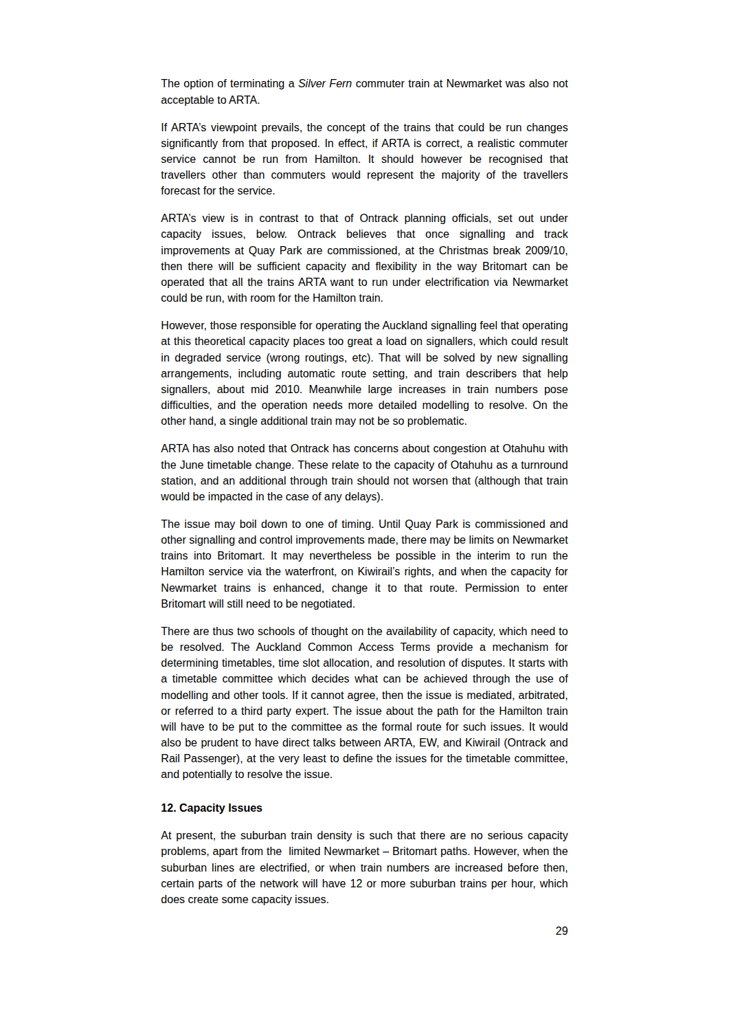The option of terminating a Silver Fern commuter train at Newmarket was also not acceptable to ARTA.
If ARTA’s viewpoint prevails, the concept of the trains that could be run changes significantly from that proposed. In effect, if ARTA is correct, a realistic commuter service cannot be run from Hamilton. It should however be recognised that travellers other than commuters would represent the majority of the travellers forecast for the service.
ARTA’s view is in contrast to that of Ontrack planning officials, set out under capacity issues, below. Ontrack believes that once signalling and track improvements at Quay Park are commissioned, at the Christmas break 2009/10, then there will be sufficient capacity and flexibility in the way Britomart can be operated that all the trains ARTA want to run under electrification via Newmarket could be run, with room for the Hamilton train.
However, those responsible for operating the Auckland signalling feel that operating at this theoretical capacity places too great a load on signallers, which could result in degraded service (wrong routings, etc). That will be solved by new signalling arrangements, including automatic route setting, and train describers that help signallers, about mid 2010. Meanwhile large increases in train numbers pose difficulties, and the operation needs more detailed modelling to resolve. On the other hand, a single additional train may not be so problematic.
ARTA has also noted that Ontrack has concerns about congestion at Otahuhu with the June timetable change. These relate to the capacity of Otahuhu as a turnround station, and an additional through train should not worsen that (although that train would be impacted in the case of any delays).
The issue may boil down to one of timing. Until Quay Park is commissioned and other signalling and control improvements made, there may be limits on Newmarket trains into Britomart. It may nevertheless be possible in the interim to run the Hamilton service via the waterfront, on Kiwirail’s rights, and when the capacity for Newmarket trains is enhanced, change it to that route. Permission to enter Britomart will still need to be negotiated.
There are thus two schools of thought on the availability of capacity, which need to be resolved. The Auckland Common Access Terms provide a mechanism for determining timetables, time slot allocation, and resolution of disputes. It starts with a timetable committee which decides what can be achieved through the use of modelling and other tools. If it cannot agree, then the issue is mediated, arbitrated, or referred to a third party expert. The issue about the path for the Hamilton train will have to be put to the committee as the formal route for such issues. It would also be prudent to have direct talks between ARTA, EW, and Kiwirail (Ontrack and Rail Passenger), at the very least to define the issues for the timetable committee, and potentially to resolve the issue.
12. Capacity Issues
At present, the suburban train density is such that there are no serious capacity problems, apart from the limited Newmarket – Britomart paths. However, when the suburban lines are electrified, or when train numbers are increased before then, certain parts of the network will have 12 or more suburban trains per hour, which does create some capacity issues.
29